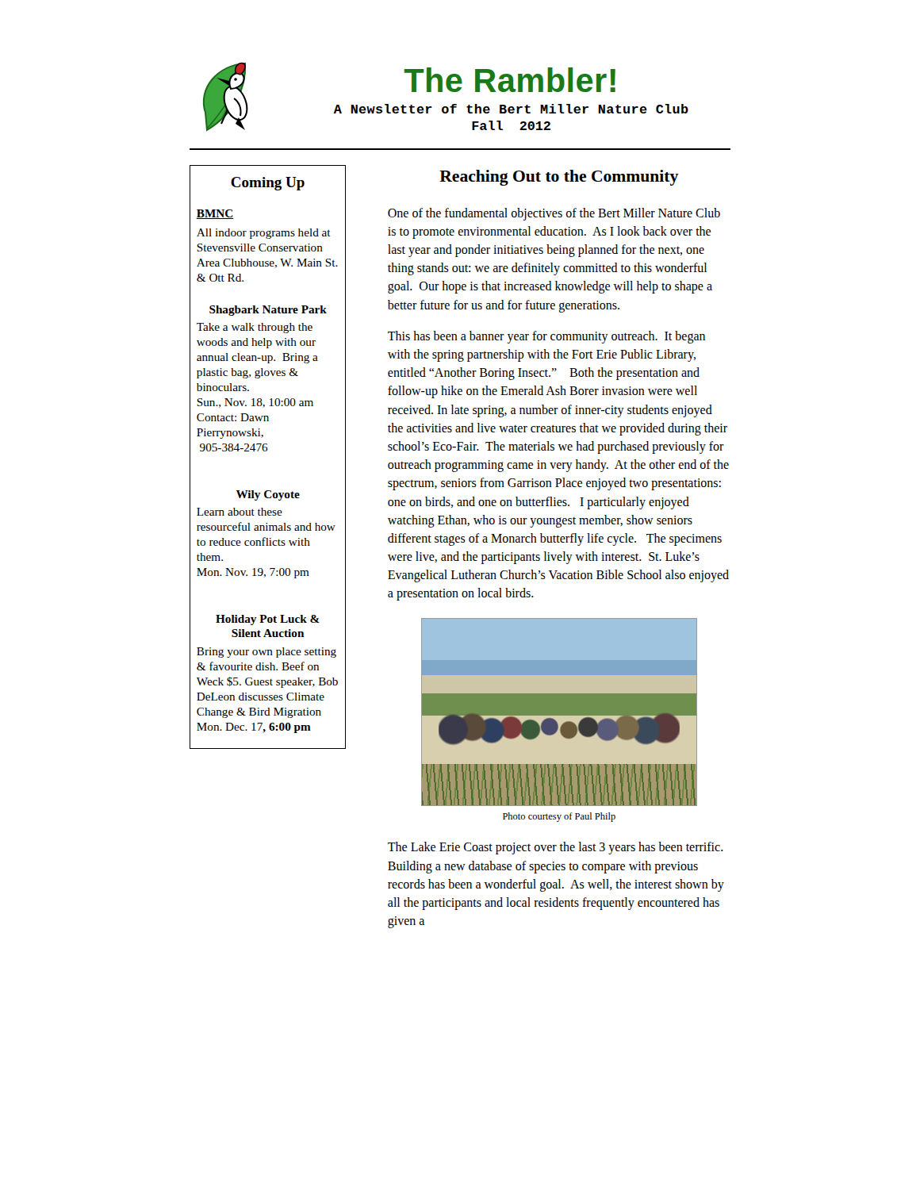The Rambler!
A Newsletter of the Bert Miller Nature Club
Fall 2012
Coming Up
BMNC
All indoor programs held at Stevensville Conservation Area Clubhouse, W. Main St. & Ott Rd.
Shagbark Nature Park
Take a walk through the woods and help with our annual clean-up. Bring a plastic bag, gloves & binoculars.
Sun., Nov. 18, 10:00 am
Contact: Dawn Pierrynowski,
905-384-2476
Wily Coyote
Learn about these resourceful animals and how to reduce conflicts with them.
Mon. Nov. 19, 7:00 pm
Holiday Pot Luck &
Silent Auction
Bring your own place setting & favourite dish. Beef on Weck $5. Guest speaker, Bob DeLeon discusses Climate Change & Bird Migration
Mon. Dec. 17, 6:00 pm
Reaching Out to the Community
One of the fundamental objectives of the Bert Miller Nature Club is to promote environmental education. As I look back over the last year and ponder initiatives being planned for the next, one thing stands out: we are definitely committed to this wonderful goal. Our hope is that increased knowledge will help to shape a better future for us and for future generations.
This has been a banner year for community outreach. It began with the spring partnership with the Fort Erie Public Library, entitled “Another Boring Insect.” Both the presentation and follow-up hike on the Emerald Ash Borer invasion were well received. In late spring, a number of inner-city students enjoyed the activities and live water creatures that we provided during their school’s Eco-Fair. The materials we had purchased previously for outreach programming came in very handy. At the other end of the spectrum, seniors from Garrison Place enjoyed two presentations: one on birds, and one on butterflies. I particularly enjoyed watching Ethan, who is our youngest member, show seniors different stages of a Monarch butterfly life cycle. The specimens were live, and the participants lively with interest. St. Luke’s Evangelical Lutheran Church’s Vacation Bible School also enjoyed a presentation on local birds.
Photo courtesy of Paul Philp
The Lake Erie Coast project over the last 3 years has been terrific. Building a new database of species to compare with previous records has been a wonderful goal. As well, the interest shown by all the participants and local residents frequently encountered has given a